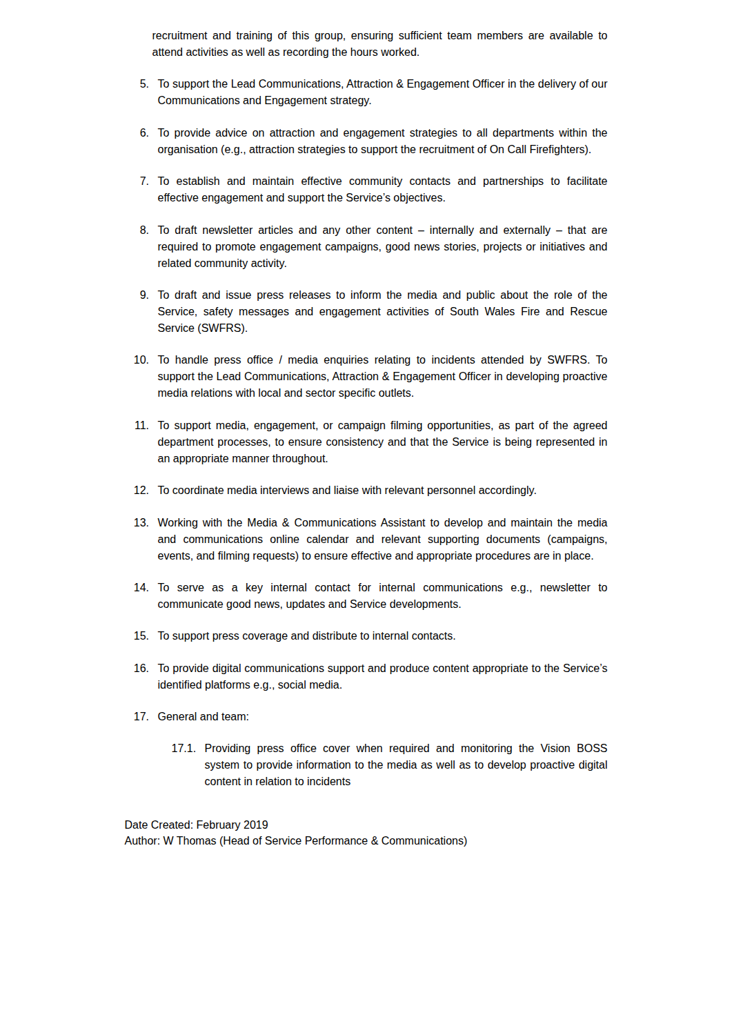recruitment and training of this group, ensuring sufficient team members are available to attend activities as well as recording the hours worked.
To support the Lead Communications, Attraction & Engagement Officer in the delivery of our Communications and Engagement strategy.
To provide advice on attraction and engagement strategies to all departments within the organisation (e.g., attraction strategies to support the recruitment of On Call Firefighters).
To establish and maintain effective community contacts and partnerships to facilitate effective engagement and support the Service’s objectives.
To draft newsletter articles and any other content – internally and externally – that are required to promote engagement campaigns, good news stories, projects or initiatives and related community activity.
To draft and issue press releases to inform the media and public about the role of the Service, safety messages and engagement activities of South Wales Fire and Rescue Service (SWFRS).
To handle press office / media enquiries relating to incidents attended by SWFRS. To support the Lead Communications, Attraction & Engagement Officer in developing proactive media relations with local and sector specific outlets.
To support media, engagement, or campaign filming opportunities, as part of the agreed department processes, to ensure consistency and that the Service is being represented in an appropriate manner throughout.
To coordinate media interviews and liaise with relevant personnel accordingly.
Working with the Media & Communications Assistant to develop and maintain the media and communications online calendar and relevant supporting documents (campaigns, events, and filming requests) to ensure effective and appropriate procedures are in place.
To serve as a key internal contact for internal communications e.g., newsletter to communicate good news, updates and Service developments.
To support press coverage and distribute to internal contacts.
To provide digital communications support and produce content appropriate to the Service’s identified platforms e.g., social media.
General and team:
Providing press office cover when required and monitoring the Vision BOSS system to provide information to the media as well as to develop proactive digital content in relation to incidents
Date Created: February 2019
Author: W Thomas (Head of Service Performance & Communications)